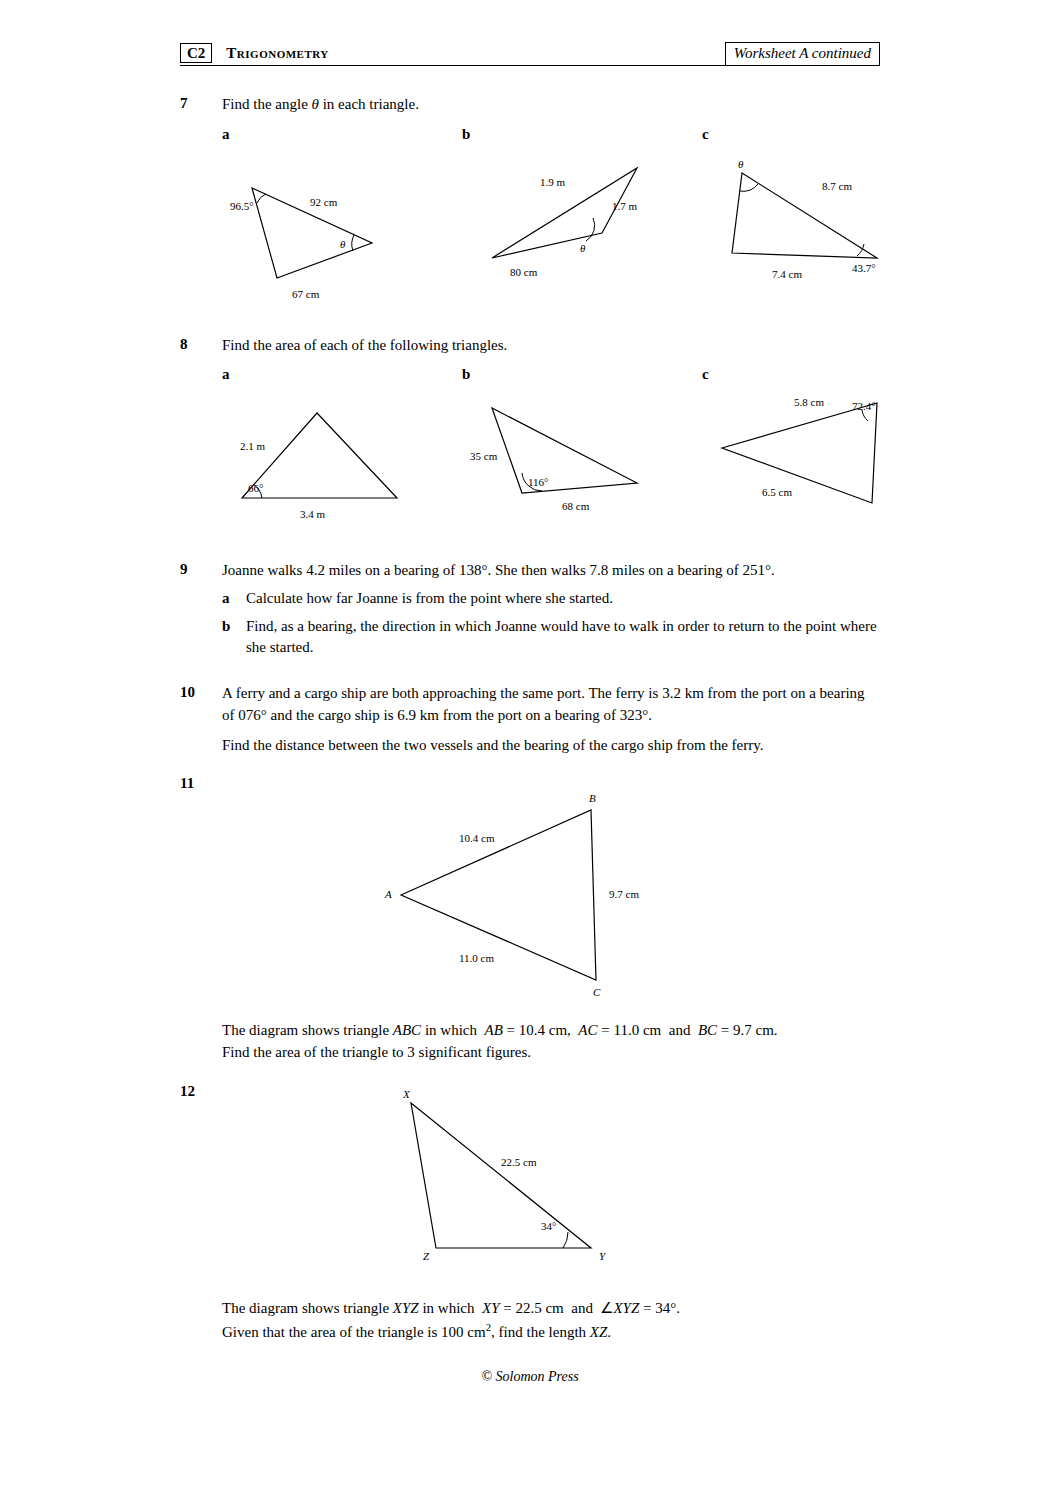C2 Trigonometry
Worksheet A continued
7
Find the angle θ in each triangle.
a
92 cm 96.5° θ 67 cm
b
1.9 m 1.7 m θ 80 cm
c
θ 8.7 cm 43.7° 7.4 cm
8
Find the area of each of the following triangles.
a
2.1 m 66° 3.4 m
b
35 cm 116° 68 cm
c
5.8 cm 72.4° 6.5 cm
9
Joanne walks 4.2 miles on a bearing of 138°. She then walks 7.8 miles on a bearing of 251°.
a
Calculate how far Joanne is from the point where she started.
b
Find, as a bearing, the direction in which Joanne would have to walk in order to return to the point where she started.
10
A ferry and a cargo ship are both approaching the same port. The ferry is 3.2 km from the port on a bearing of 076° and the cargo ship is 6.9 km from the port on a bearing of 323°.
Find the distance between the two vessels and the bearing of the cargo ship from the ferry.
11
B A C 10.4 cm 9.7 cm 11.0 cm
The diagram shows triangle ABC in which AB = 10.4 cm, AC = 11.0 cm and BC = 9.7 cm.
Find the area of the triangle to 3 significant figures.
12
X Y Z 22.5 cm 34°
The diagram shows triangle XYZ in which XY = 22.5 cm and ∠XYZ = 34°.
Given that the area of the triangle is 100 cm2, find the length XZ.
© Solomon Press